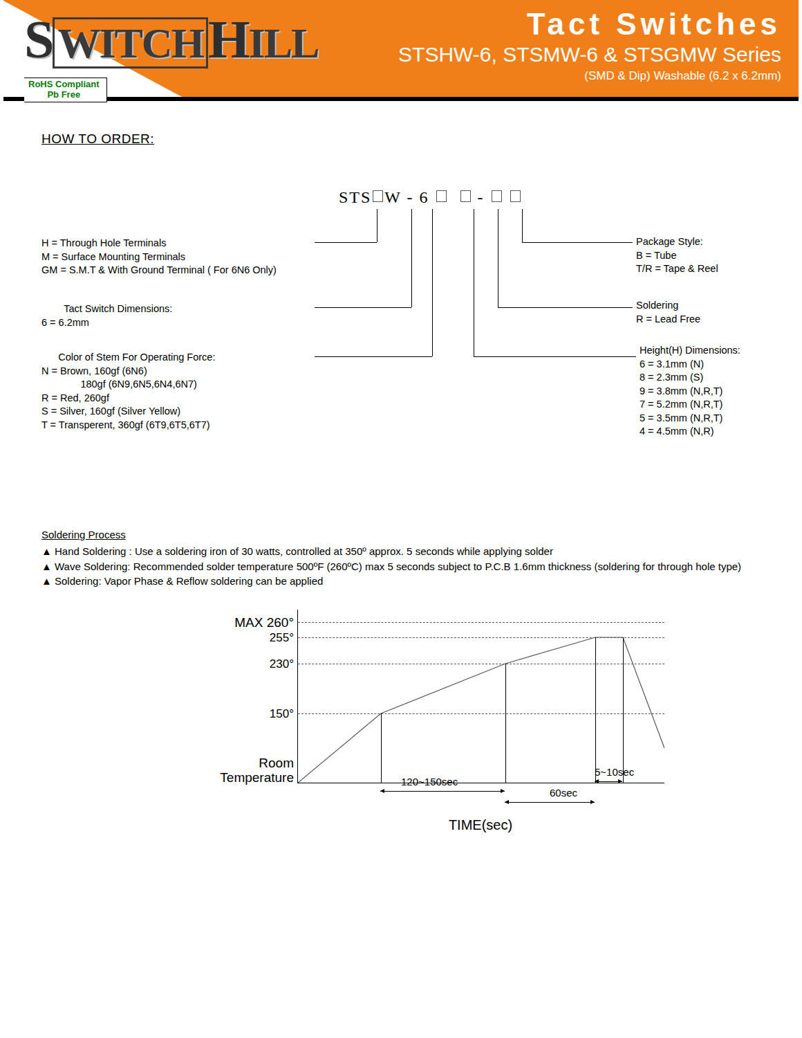SWITCH HILL
RoHS Compliant
Pb Free
Tact Switches
STSHW-6, STSMW-6 & STSGMW Series
(SMD & Dip) Washable (6.2 x 6.2mm)
HOW TO ORDER:
STS W - 6 -
H = Through Hole Terminals
M = Surface Mounting Terminals
GM = S.M.T & With Ground Terminal ( For 6N6 Only)
Tact Switch Dimensions:
6 = 6.2mm
Color of Stem For Operating Force:
N = Brown, 160gf (6N6)
180gf (6N9,6N5,6N4,6N7)
R = Red, 260gf
S = Silver, 160gf (Silver Yellow)
T = Transperent, 360gf (6T9,6T5,6T7)
Package Style:
B = Tube
T/R = Tape & Reel
Soldering
R = Lead Free
Height(H) Dimensions:
6 = 3.1mm (N)
8 = 2.3mm (S)
9 = 3.8mm (N,R,T)
7 = 5.2mm (N,R,T)
5 = 3.5mm (N,R,T)
4 = 4.5mm (N,R)
Soldering Process
▲ Hand Soldering : Use a soldering iron of 30 watts, controlled at 350º approx. 5 seconds while applying solder
▲ Wave Soldering: Recommended solder temperature 500ºF (260ºC) max 5 seconds subject to P.C.B 1.6mm thickness (soldering for through hole type)
▲ Soldering: Vapor Phase & Reflow soldering can be applied
MAX 260°
255°
230°
150°
Room
Temperature
120~150sec
60sec
5~10sec
TIME(sec)